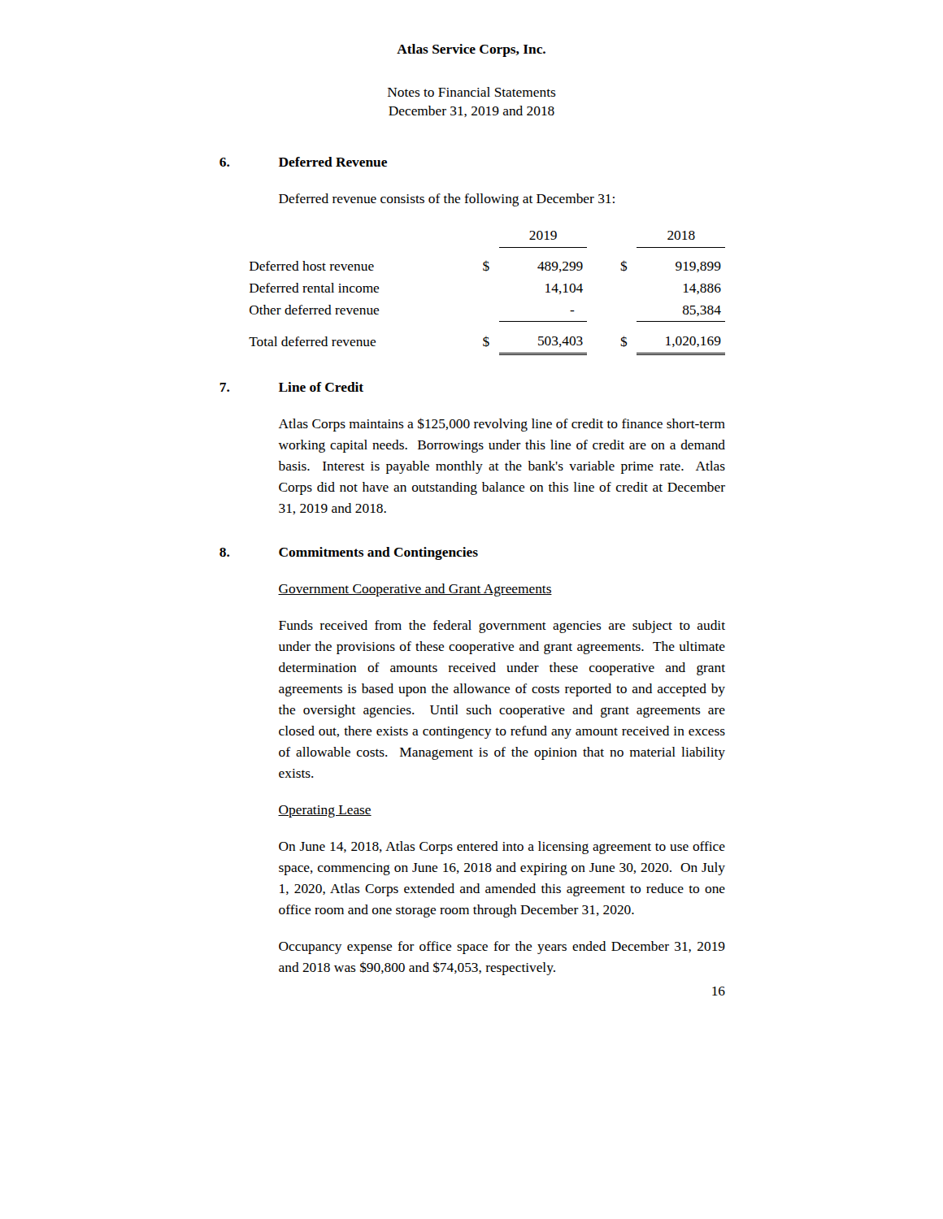Atlas Service Corps, Inc.
Notes to Financial Statements
December 31, 2019 and 2018
6. Deferred Revenue
Deferred revenue consists of the following at December 31:
| | | | 2019 | | | 2018 |
| Deferred host revenue | | $ | 489,299 | | $ | 919,899 |
| Deferred rental income | | | 14,104 | | | 14,886 |
| Other deferred revenue | | | - | | | 85,384 |
| Total deferred revenue | | $ | 503,403 | | $ | 1,020,169 |
7. Line of Credit
Atlas Corps maintains a $125,000 revolving line of credit to finance short-term working capital needs. Borrowings under this line of credit are on a demand basis. Interest is payable monthly at the bank's variable prime rate. Atlas Corps did not have an outstanding balance on this line of credit at December 31, 2019 and 2018.
8. Commitments and Contingencies
Government Cooperative and Grant Agreements
Funds received from the federal government agencies are subject to audit under the provisions of these cooperative and grant agreements. The ultimate determination of amounts received under these cooperative and grant agreements is based upon the allowance of costs reported to and accepted by the oversight agencies. Until such cooperative and grant agreements are closed out, there exists a contingency to refund any amount received in excess of allowable costs. Management is of the opinion that no material liability exists.
Operating Lease
On June 14, 2018, Atlas Corps entered into a licensing agreement to use office space, commencing on June 16, 2018 and expiring on June 30, 2020. On July 1, 2020, Atlas Corps extended and amended this agreement to reduce to one office room and one storage room through December 31, 2020.
Occupancy expense for office space for the years ended December 31, 2019 and 2018 was $90,800 and $74,053, respectively.
16